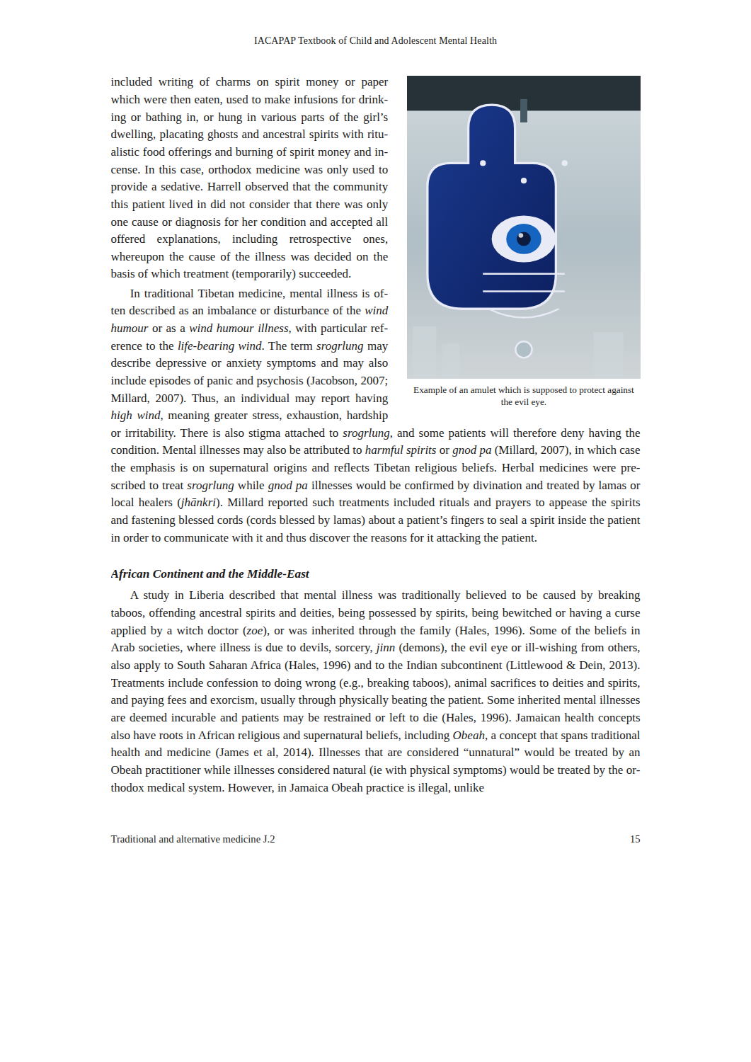IACAPAP Textbook of Child and Adolescent Mental Health
Example of an amulet which is supposed to protect against the evil eye.
included writing of charms on spirit money or paper which were then eaten, used to make infusions for drinking or bathing in, or hung in various parts of the girl’s dwelling, placating ghosts and ancestral spirits with ritualistic food offerings and burning of spirit money and incense. In this case, orthodox medicine was only used to provide a sedative. Harrell observed that the community this patient lived in did not consider that there was only one cause or diagnosis for her condition and accepted all offered explanations, including retrospective ones, whereupon the cause of the illness was decided on the basis of which treatment (temporarily) succeeded.
In traditional Tibetan medicine, mental illness is often described as an imbalance or disturbance of the wind humour or as a wind humour illness, with particular reference to the life-bearing wind. The term srogrlung may describe depressive or anxiety symptoms and may also include episodes of panic and psychosis (Jacobson, 2007; Millard, 2007). Thus, an individual may report having high wind, meaning greater stress, exhaustion, hardship or irritability. There is also stigma attached to srogrlung, and some patients will therefore deny having the condition. Mental illnesses may also be attributed to harmful spirits or gnod pa (Millard, 2007), in which case the emphasis is on supernatural origins and reflects Tibetan religious beliefs. Herbal medicines were prescribed to treat srogrlung while gnod pa illnesses would be confirmed by divination and treated by lamas or local healers (jhānkri). Millard reported such treatments included rituals and prayers to appease the spirits and fastening blessed cords (cords blessed by lamas) about a patient’s fingers to seal a spirit inside the patient in order to communicate with it and thus discover the reasons for it attacking the patient.
African Continent and the Middle-East
A study in Liberia described that mental illness was traditionally believed to be caused by breaking taboos, offending ancestral spirits and deities, being possessed by spirits, being bewitched or having a curse applied by a witch doctor (zoe), or was inherited through the family (Hales, 1996). Some of the beliefs in Arab societies, where illness is due to devils, sorcery, jinn (demons), the evil eye or ill-wishing from others, also apply to South Saharan Africa (Hales, 1996) and to the Indian subcontinent (Littlewood & Dein, 2013). Treatments include confession to doing wrong (e.g., breaking taboos), animal sacrifices to deities and spirits, and paying fees and exorcism, usually through physically beating the patient. Some inherited mental illnesses are deemed incurable and patients may be restrained or left to die (Hales, 1996). Jamaican health concepts also have roots in African religious and supernatural beliefs, including Obeah, a concept that spans traditional health and medicine (James et al, 2014). Illnesses that are considered “unnatural” would be treated by an Obeah practitioner while illnesses considered natural (ie with physical symptoms) would be treated by the orthodox medical system. However, in Jamaica Obeah practice is illegal, unlike
Traditional and alternative medicine J.2
15